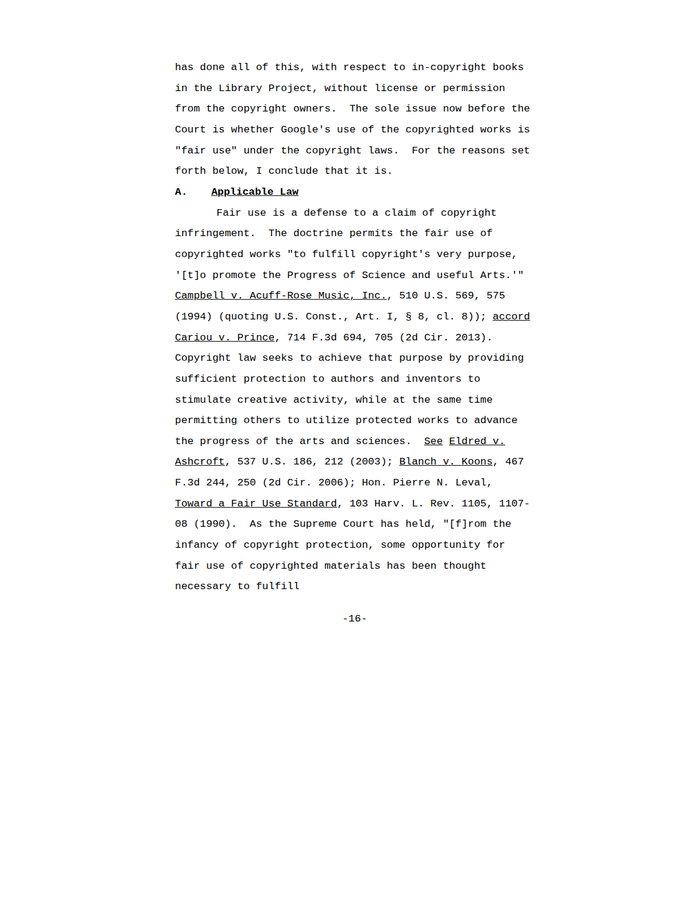has done all of this, with respect to in-copyright books in the Library Project, without license or permission from the copyright owners. The sole issue now before the Court is whether Google's use of the copyrighted works is "fair use" under the copyright laws. For the reasons set forth below, I conclude that it is.
A. Applicable Law
Fair use is a defense to a claim of copyright infringement. The doctrine permits the fair use of copyrighted works "to fulfill copyright's very purpose, '[t]o promote the Progress of Science and useful Arts.'" Campbell v. Acuff-Rose Music, Inc., 510 U.S. 569, 575 (1994) (quoting U.S. Const., Art. I, § 8, cl. 8)); accord Cariou v. Prince, 714 F.3d 694, 705 (2d Cir. 2013). Copyright law seeks to achieve that purpose by providing sufficient protection to authors and inventors to stimulate creative activity, while at the same time permitting others to utilize protected works to advance the progress of the arts and sciences. See Eldred v. Ashcroft, 537 U.S. 186, 212 (2003); Blanch v. Koons, 467 F.3d 244, 250 (2d Cir. 2006); Hon. Pierre N. Leval, Toward a Fair Use Standard, 103 Harv. L. Rev. 1105, 1107-08 (1990). As the Supreme Court has held, "[f]rom the infancy of copyright protection, some opportunity for fair use of copyrighted materials has been thought necessary to fulfill
-16-